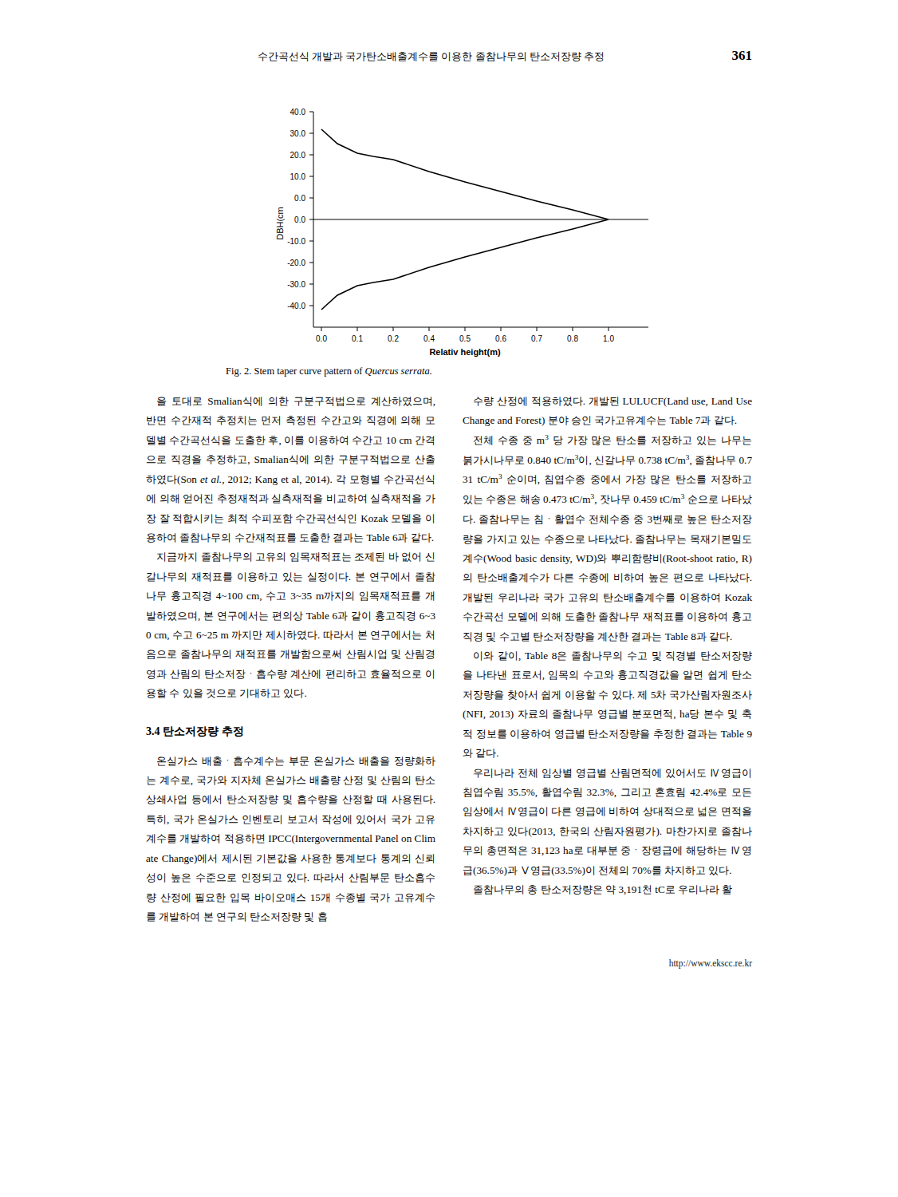수간곡선식 개발과 국가탄소배출계수를 이용한 졸참나무의 탄소저장량 추정
361
40.0 30.0 20.0 10.0 0.0 0.0 -10.0 -20.0 -30.0 -40.0 0.0 0.1 0.2 0.4 0.5 0.6 0.7 0.8 1.0 DBH(cm Relativ height(m)
Fig. 2. Stem taper curve pattern of Quercus serrata.
을 토대로 Smalian식에 의한 구분구적법으로 계산하였으며, 반면 수간재적 추정치는 먼저 측정된 수간고와 직경에 의해 모델별 수간곡선식을 도출한 후, 이를 이용하여 수간고 10 cm 간격으로 직경을 추정하고, Smalian식에 의한 구분구적법으로 산출하였다(Son et al., 2012; Kang et al, 2014). 각 모형별 수간곡선식에 의해 얻어진 추정재적과 실측재적을 비교하여 실측재적을 가장 잘 적합시키는 최적 수피포함 수간곡선식인 Kozak 모델을 이용하여 졸참나무의 수간재적표를 도출한 결과는 Table 6과 같다.
지금까지 졸참나무의 고유의 임목재적표는 조제된 바 없어 신갈나무의 재적표를 이용하고 있는 실정이다. 본 연구에서 졸참나무 흉고직경 4~100 cm, 수고 3~35 m까지의 임목재적표를 개발하였으며, 본 연구에서는 편의상 Table 6과 같이 흉고직경 6~30 cm, 수고 6~25 m 까지만 제시하였다. 따라서 본 연구에서는 처음으로 졸참나무의 재적표를 개발함으로써 산림시업 및 산림경영과 산림의 탄소저장ㆍ흡수량 계산에 편리하고 효율적으로 이용할 수 있을 것으로 기대하고 있다.
3.4 탄소저장량 추정
온실가스 배출ㆍ흡수계수는 부문 온실가스 배출을 정량화하는 계수로, 국가와 지자체 온실가스 배출량 산정 및 산림의 탄소상쇄사업 등에서 탄소저장량 및 흡수량을 산정할 때 사용된다. 특히, 국가 온실가스 인벤토리 보고서 작성에 있어서 국가 고유계수를 개발하여 적용하면 IPCC(Intergovernmental Panel on Climate Change)에서 제시된 기본값을 사용한 통계보다 통계의 신뢰성이 높은 수준으로 인정되고 있다. 따라서 산림부문 탄소흡수량 산정에 필요한 입목 바이오매스 15개 수종별 국가 고유계수를 개발하여 본 연구의 탄소저장량 및 흡
수량 산정에 적용하였다. 개발된 LULUCF(Land use, Land Use Change and Forest) 분야 승인 국가고유계수는 Table 7과 같다.
전체 수종 중 m3 당 가장 많은 탄소를 저장하고 있는 나무는 붉가시나무로 0.840 tC/m3이, 신갈나무 0.738 tC/m3, 졸참나무 0.731 tC/m3 순이며, 침엽수종 중에서 가장 많은 탄소를 저장하고 있는 수종은 해송 0.473 tC/m3, 잣나무 0.459 tC/m3 순으로 나타났다. 졸참나무는 침ㆍ활엽수 전체수종 중 3번째로 높은 탄소저장량을 가지고 있는 수종으로 나타났다. 졸참나무는 목재기본밀도계수(Wood basic density, WD)와 뿌리함량비(Root-shoot ratio, R)의 탄소배출계수가 다른 수종에 비하여 높은 편으로 나타났다. 개발된 우리나라 국가 고유의 탄소배출계수를 이용하여 Kozak 수간곡선 모델에 의해 도출한 졸참나무 재적표를 이용하여 흉고직경 및 수고별 탄소저장량을 계산한 결과는 Table 8과 같다.
이와 같이, Table 8은 졸참나무의 수고 및 직경별 탄소저장량을 나타낸 표로서, 임목의 수고와 흉고직경값을 알면 쉽게 탄소저장량을 찾아서 쉽게 이용할 수 있다. 제 5차 국가산림자원조사(NFI, 2013) 자료의 졸참나무 영급별 분포면적, ha당 본수 및 축적 정보를 이용하여 영급별 탄소저장량을 추정한 결과는 Table 9와 같다.
우리나라 전체 임상별 영급별 산림면적에 있어서도 Ⅳ영급이 침엽수림 35.5%, 활엽수림 32.3%, 그리고 혼효림 42.4%로 모든 임상에서 Ⅳ영급이 다른 영급에 비하여 상대적으로 넓은 면적을 차지하고 있다(2013, 한국의 산림자원평가). 마찬가지로 졸참나무의 총면적은 31,123 ha로 대부분 중ㆍ장령급에 해당하는 Ⅳ영급(36.5%)과 Ⅴ영급(33.5%)이 전체의 70%를 차지하고 있다.
졸참나무의 총 탄소저장량은 약 3,191천 tC로 우리나라 활
http://www.ekscc.re.kr